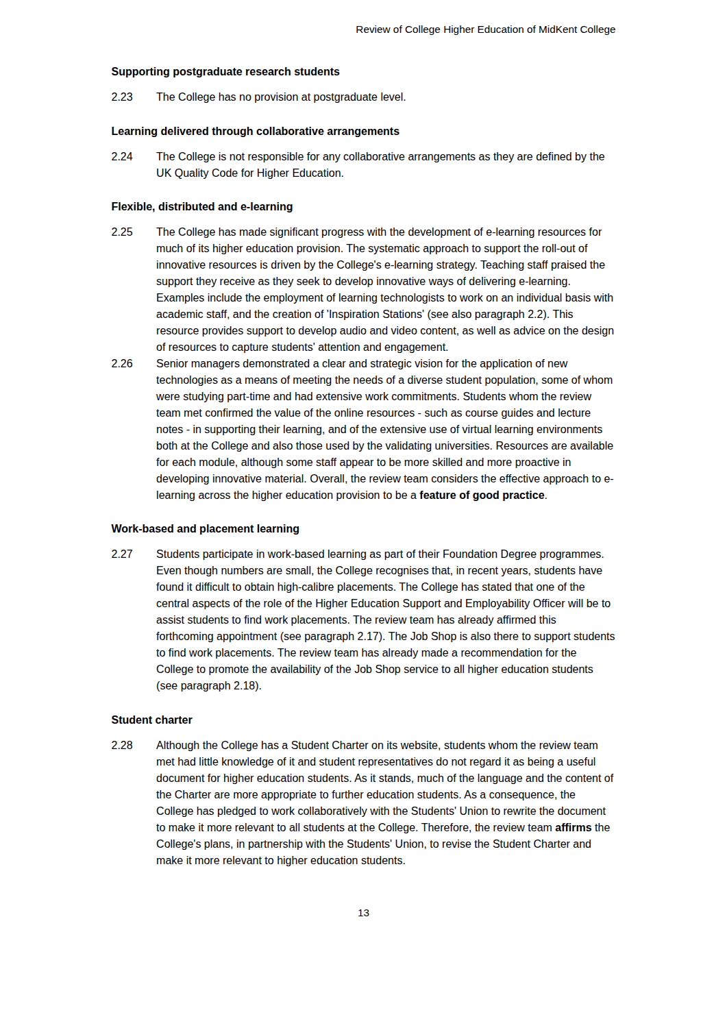Review of College Higher Education of MidKent College
Supporting postgraduate research students
2.23 The College has no provision at postgraduate level.
Learning delivered through collaborative arrangements
2.24 The College is not responsible for any collaborative arrangements as they are defined by the UK Quality Code for Higher Education.
Flexible, distributed and e-learning
2.25 The College has made significant progress with the development of e-learning resources for much of its higher education provision. The systematic approach to support the roll-out of innovative resources is driven by the College's e-learning strategy. Teaching staff praised the support they receive as they seek to develop innovative ways of delivering e-learning. Examples include the employment of learning technologists to work on an individual basis with academic staff, and the creation of 'Inspiration Stations' (see also paragraph 2.2). This resource provides support to develop audio and video content, as well as advice on the design of resources to capture students' attention and engagement.
2.26 Senior managers demonstrated a clear and strategic vision for the application of new technologies as a means of meeting the needs of a diverse student population, some of whom were studying part-time and had extensive work commitments. Students whom the review team met confirmed the value of the online resources - such as course guides and lecture notes - in supporting their learning, and of the extensive use of virtual learning environments both at the College and also those used by the validating universities. Resources are available for each module, although some staff appear to be more skilled and more proactive in developing innovative material. Overall, the review team considers the effective approach to e-learning across the higher education provision to be a feature of good practice.
Work-based and placement learning
2.27 Students participate in work-based learning as part of their Foundation Degree programmes. Even though numbers are small, the College recognises that, in recent years, students have found it difficult to obtain high-calibre placements. The College has stated that one of the central aspects of the role of the Higher Education Support and Employability Officer will be to assist students to find work placements. The review team has already affirmed this forthcoming appointment (see paragraph 2.17). The Job Shop is also there to support students to find work placements. The review team has already made a recommendation for the College to promote the availability of the Job Shop service to all higher education students (see paragraph 2.18).
Student charter
2.28 Although the College has a Student Charter on its website, students whom the review team met had little knowledge of it and student representatives do not regard it as being a useful document for higher education students. As it stands, much of the language and the content of the Charter are more appropriate to further education students. As a consequence, the College has pledged to work collaboratively with the Students' Union to rewrite the document to make it more relevant to all students at the College. Therefore, the review team affirms the College's plans, in partnership with the Students' Union, to revise the Student Charter and make it more relevant to higher education students.
13